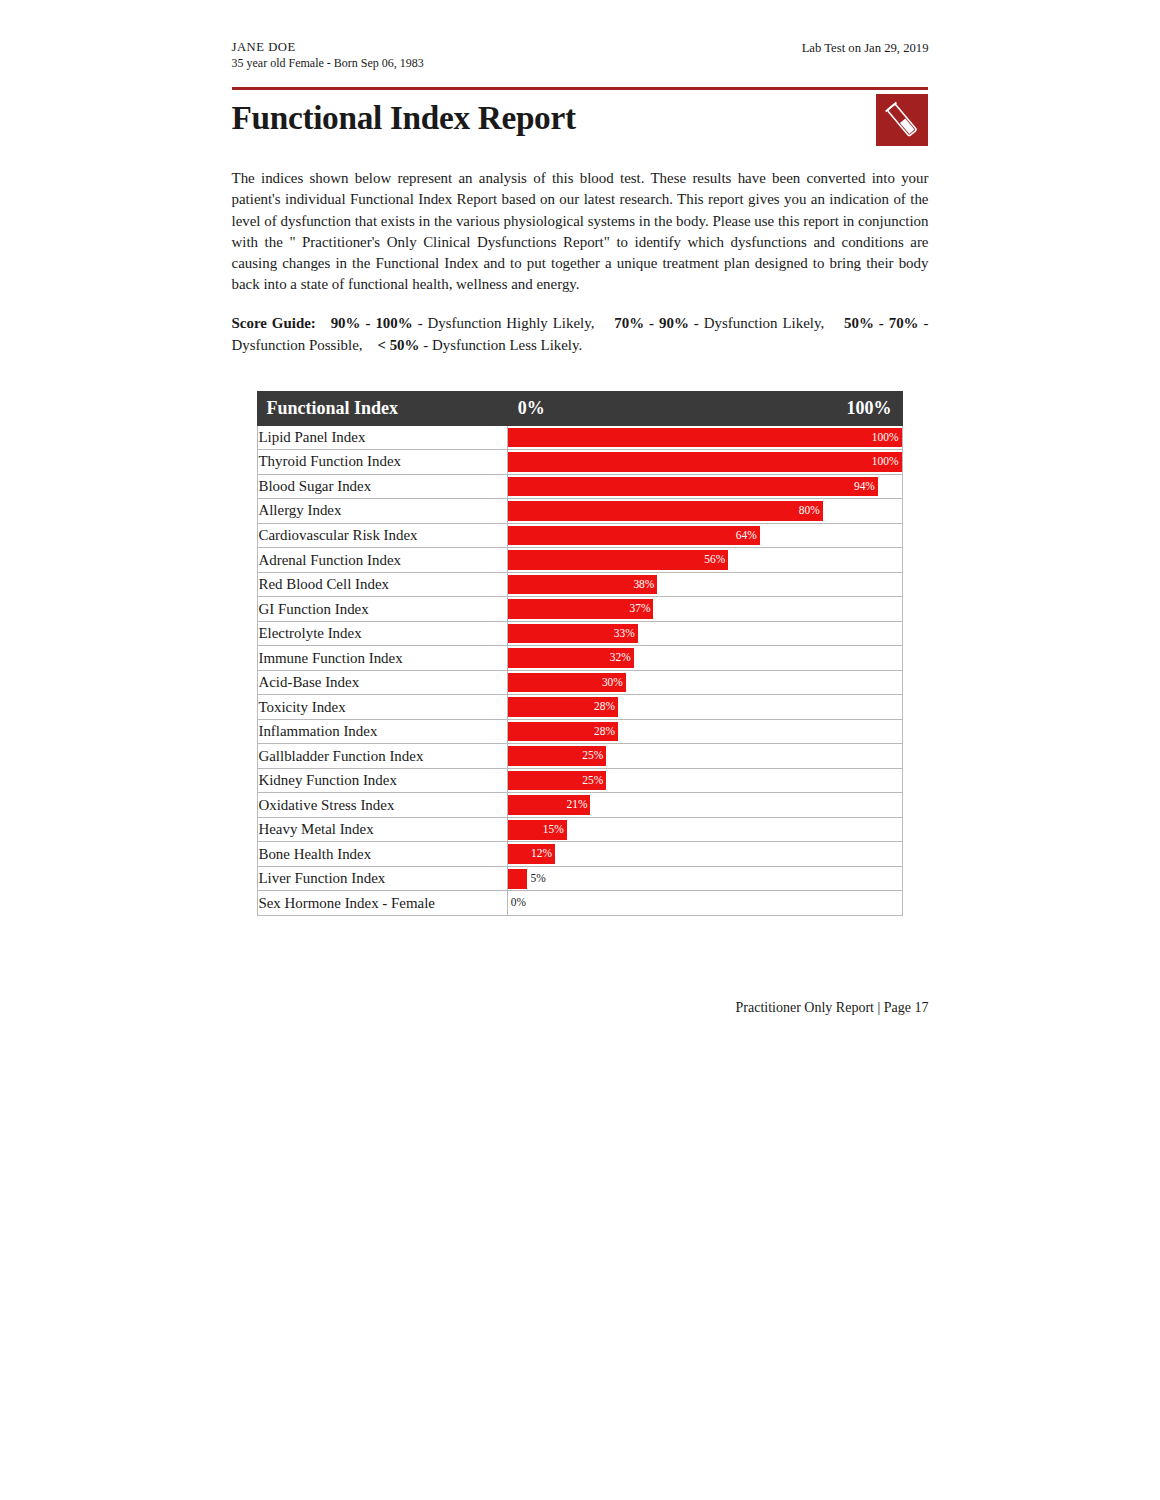Jane Doe
35 year old Female - Born Sep 06, 1983
Lab Test on Jan 29, 2019
Functional Index Report
The indices shown below represent an analysis of this blood test. These results have been converted into your patient's individual Functional Index Report based on our latest research. This report gives you an indication of the level of dysfunction that exists in the various physiological systems in the body. Please use this report in conjunction with the " Practitioner's Only Clinical Dysfunctions Report" to identify which dysfunctions and conditions are causing changes in the Functional Index and to put together a unique treatment plan designed to bring their body back into a state of functional health, wellness and energy.
Score Guide: 90% - 100% - Dysfunction Highly Likely, 70% - 90% - Dysfunction Likely, 50% - 70% - Dysfunction Possible, < 50% - Dysfunction Less Likely.
| Functional Index | 0% | 100% |
| --- | --- | --- |
| Lipid Panel Index | 100% |
| Thyroid Function Index | 100% |
| Blood Sugar Index | 94% |
| Allergy Index | 80% |
| Cardiovascular Risk Index | 64% |
| Adrenal Function Index | 56% |
| Red Blood Cell Index | 38% |
| GI Function Index | 37% |
| Electrolyte Index | 33% |
| Immune Function Index | 32% |
| Acid-Base Index | 30% |
| Toxicity Index | 28% |
| Inflammation Index | 28% |
| Gallbladder Function Index | 25% |
| Kidney Function Index | 25% |
| Oxidative Stress Index | 21% |
| Heavy Metal Index | 15% |
| Bone Health Index | 12% |
| Liver Function Index | 5% |
| Sex Hormone Index - Female | 0% |
Practitioner Only Report | Page 17